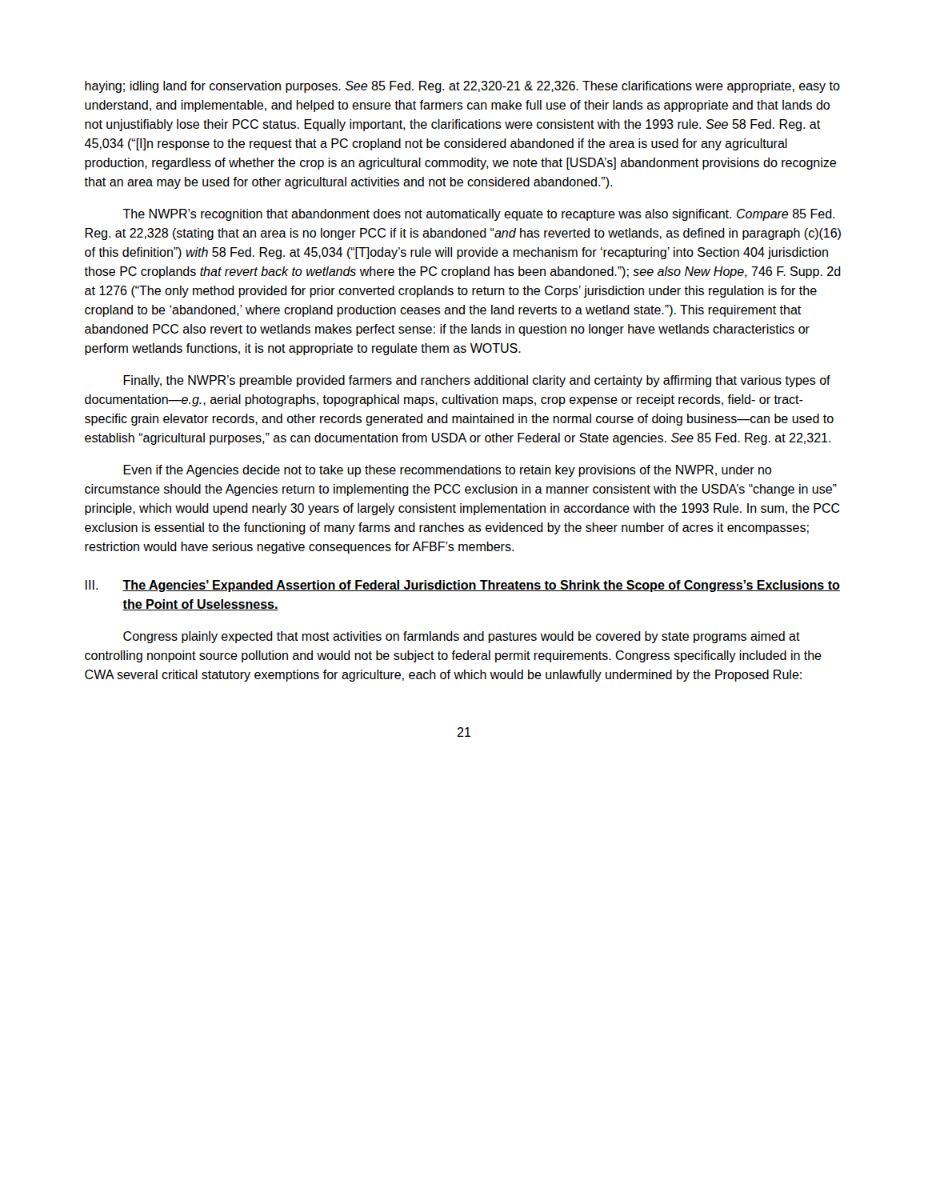haying; idling land for conservation purposes. See 85 Fed. Reg. at 22,320-21 & 22,326. These clarifications were appropriate, easy to understand, and implementable, and helped to ensure that farmers can make full use of their lands as appropriate and that lands do not unjustifiably lose their PCC status. Equally important, the clarifications were consistent with the 1993 rule. See 58 Fed. Reg. at 45,034 (“[I]n response to the request that a PC cropland not be considered abandoned if the area is used for any agricultural production, regardless of whether the crop is an agricultural commodity, we note that [USDA’s] abandonment provisions do recognize that an area may be used for other agricultural activities and not be considered abandoned.”).
The NWPR’s recognition that abandonment does not automatically equate to recapture was also significant. Compare 85 Fed. Reg. at 22,328 (stating that an area is no longer PCC if it is abandoned “and has reverted to wetlands, as defined in paragraph (c)(16) of this definition”) with 58 Fed. Reg. at 45,034 (“[T]oday’s rule will provide a mechanism for ‘recapturing’ into Section 404 jurisdiction those PC croplands that revert back to wetlands where the PC cropland has been abandoned.”); see also New Hope, 746 F. Supp. 2d at 1276 (“The only method provided for prior converted croplands to return to the Corps’ jurisdiction under this regulation is for the cropland to be ‘abandoned,’ where cropland production ceases and the land reverts to a wetland state.”). This requirement that abandoned PCC also revert to wetlands makes perfect sense: if the lands in question no longer have wetlands characteristics or perform wetlands functions, it is not appropriate to regulate them as WOTUS.
Finally, the NWPR’s preamble provided farmers and ranchers additional clarity and certainty by affirming that various types of documentation—e.g., aerial photographs, topographical maps, cultivation maps, crop expense or receipt records, field- or tract-specific grain elevator records, and other records generated and maintained in the normal course of doing business—can be used to establish “agricultural purposes,” as can documentation from USDA or other Federal or State agencies. See 85 Fed. Reg. at 22,321.
Even if the Agencies decide not to take up these recommendations to retain key provisions of the NWPR, under no circumstance should the Agencies return to implementing the PCC exclusion in a manner consistent with the USDA’s “change in use” principle, which would upend nearly 30 years of largely consistent implementation in accordance with the 1993 Rule. In sum, the PCC exclusion is essential to the functioning of many farms and ranches as evidenced by the sheer number of acres it encompasses; restriction would have serious negative consequences for AFBF’s members.
III.
The Agencies’ Expanded Assertion of Federal Jurisdiction Threatens to Shrink the Scope of Congress’s Exclusions to the Point of Uselessness.
Congress plainly expected that most activities on farmlands and pastures would be covered by state programs aimed at controlling nonpoint source pollution and would not be subject to federal permit requirements. Congress specifically included in the CWA several critical statutory exemptions for agriculture, each of which would be unlawfully undermined by the Proposed Rule:
21